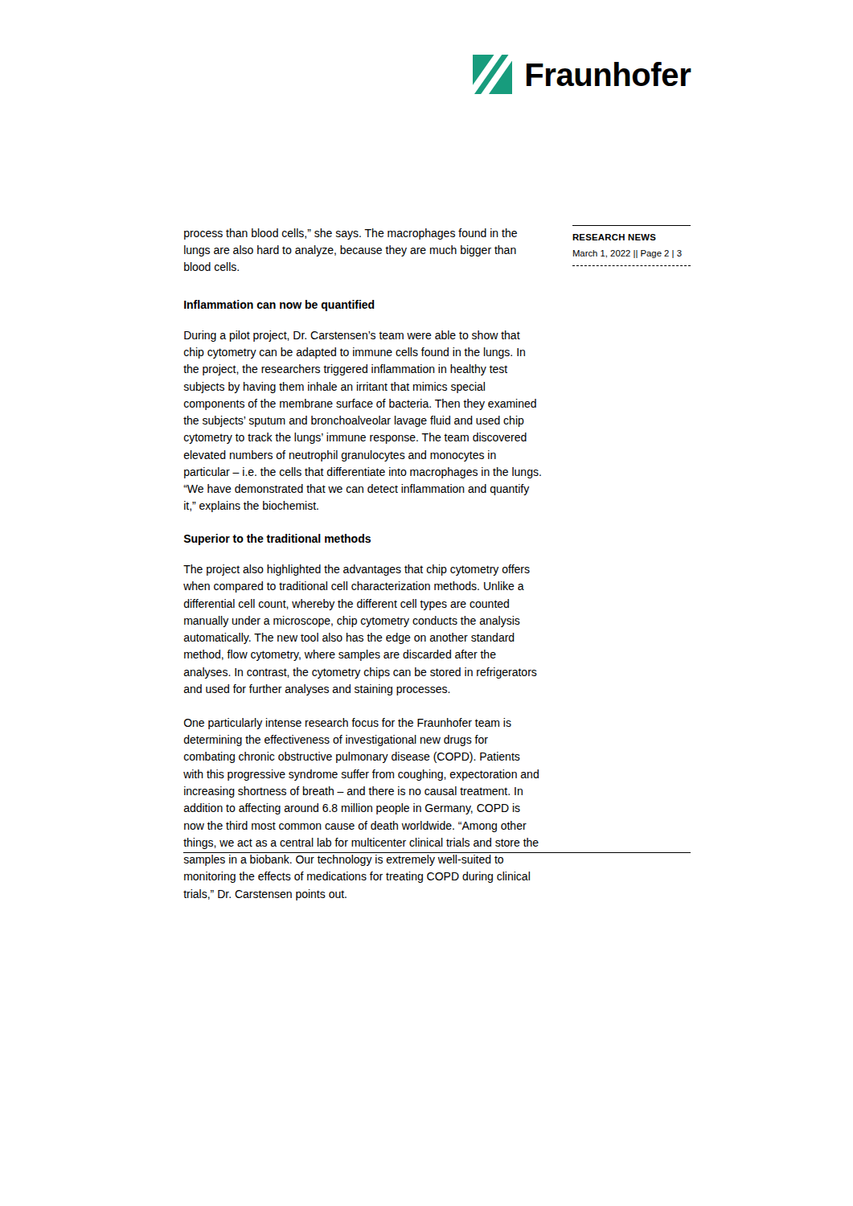Fraunhofer
process than blood cells,” she says. The macrophages found in the lungs are also hard to analyze, because they are much bigger than blood cells.
Inflammation can now be quantified
During a pilot project, Dr. Carstensen’s team were able to show that chip cytometry can be adapted to immune cells found in the lungs. In the project, the researchers triggered inflammation in healthy test subjects by having them inhale an irritant that mimics special components of the membrane surface of bacteria. Then they examined the subjects’ sputum and bronchoalveolar lavage fluid and used chip cytometry to track the lungs’ immune response. The team discovered elevated numbers of neutrophil granulocytes and monocytes in particular – i.e. the cells that differentiate into macrophages in the lungs. “We have demonstrated that we can detect inflammation and quantify it,” explains the biochemist.
Superior to the traditional methods
The project also highlighted the advantages that chip cytometry offers when compared to traditional cell characterization methods. Unlike a differential cell count, whereby the different cell types are counted manually under a microscope, chip cytometry conducts the analysis automatically. The new tool also has the edge on another standard method, flow cytometry, where samples are discarded after the analyses. In contrast, the cytometry chips can be stored in refrigerators and used for further analyses and staining processes.
One particularly intense research focus for the Fraunhofer team is determining the effectiveness of investigational new drugs for combating chronic obstructive pulmonary disease (COPD). Patients with this progressive syndrome suffer from coughing, expectoration and increasing shortness of breath – and there is no causal treatment. In addition to affecting around 6.8 million people in Germany, COPD is now the third most common cause of death worldwide. “Among other things, we act as a central lab for multicenter clinical trials and store the samples in a biobank. Our technology is extremely well-suited to monitoring the effects of medications for treating COPD during clinical trials,” Dr. Carstensen points out.
RESEARCH NEWS
March 1, 2022 || Page 2 | 3